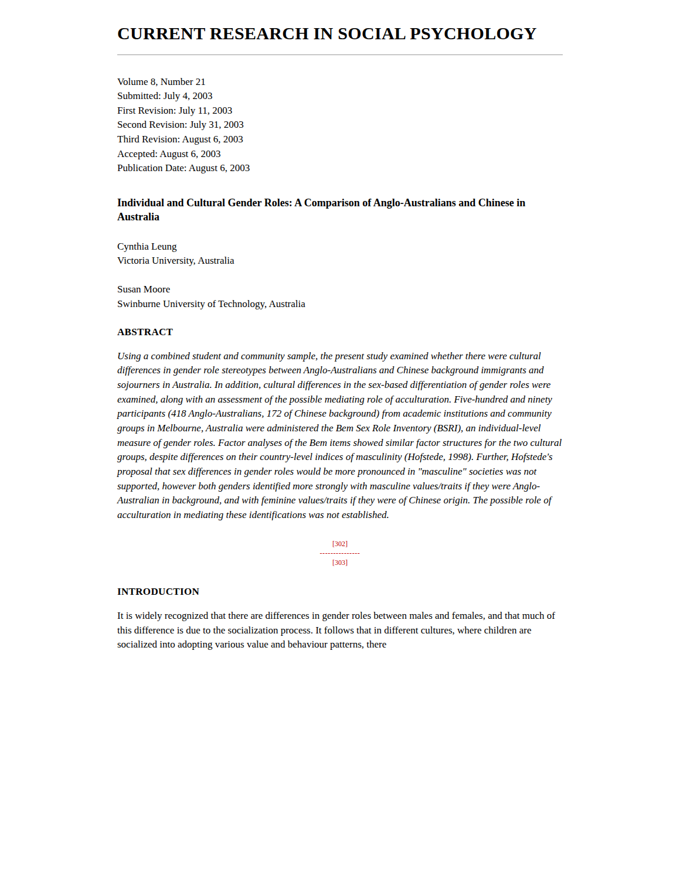CURRENT RESEARCH IN SOCIAL PSYCHOLOGY
Volume 8, Number 21
Submitted: July 4, 2003
First Revision: July 11, 2003
Second Revision: July 31, 2003
Third Revision: August 6, 2003
Accepted: August 6, 2003
Publication Date: August 6, 2003
Individual and Cultural Gender Roles: A Comparison of Anglo-Australians and Chinese in Australia
Cynthia Leung
Victoria University, Australia
Susan Moore
Swinburne University of Technology, Australia
ABSTRACT
Using a combined student and community sample, the present study examined whether there were cultural differences in gender role stereotypes between Anglo-Australians and Chinese background immigrants and sojourners in Australia. In addition, cultural differences in the sex-based differentiation of gender roles were examined, along with an assessment of the possible mediating role of acculturation. Five-hundred and ninety participants (418 Anglo-Australians, 172 of Chinese background) from academic institutions and community groups in Melbourne, Australia were administered the Bem Sex Role Inventory (BSRI), an individual-level measure of gender roles. Factor analyses of the Bem items showed similar factor structures for the two cultural groups, despite differences on their country-level indices of masculinity (Hofstede, 1998). Further, Hofstede's proposal that sex differences in gender roles would be more pronounced in "masculine" societies was not supported, however both genders identified more strongly with masculine values/traits if they were Anglo-Australian in background, and with feminine values/traits if they were of Chinese origin. The possible role of acculturation in mediating these identifications was not established.
[302]
---------------
[303]
INTRODUCTION
It is widely recognized that there are differences in gender roles between males and females, and that much of this difference is due to the socialization process. It follows that in different cultures, where children are socialized into adopting various value and behaviour patterns, there